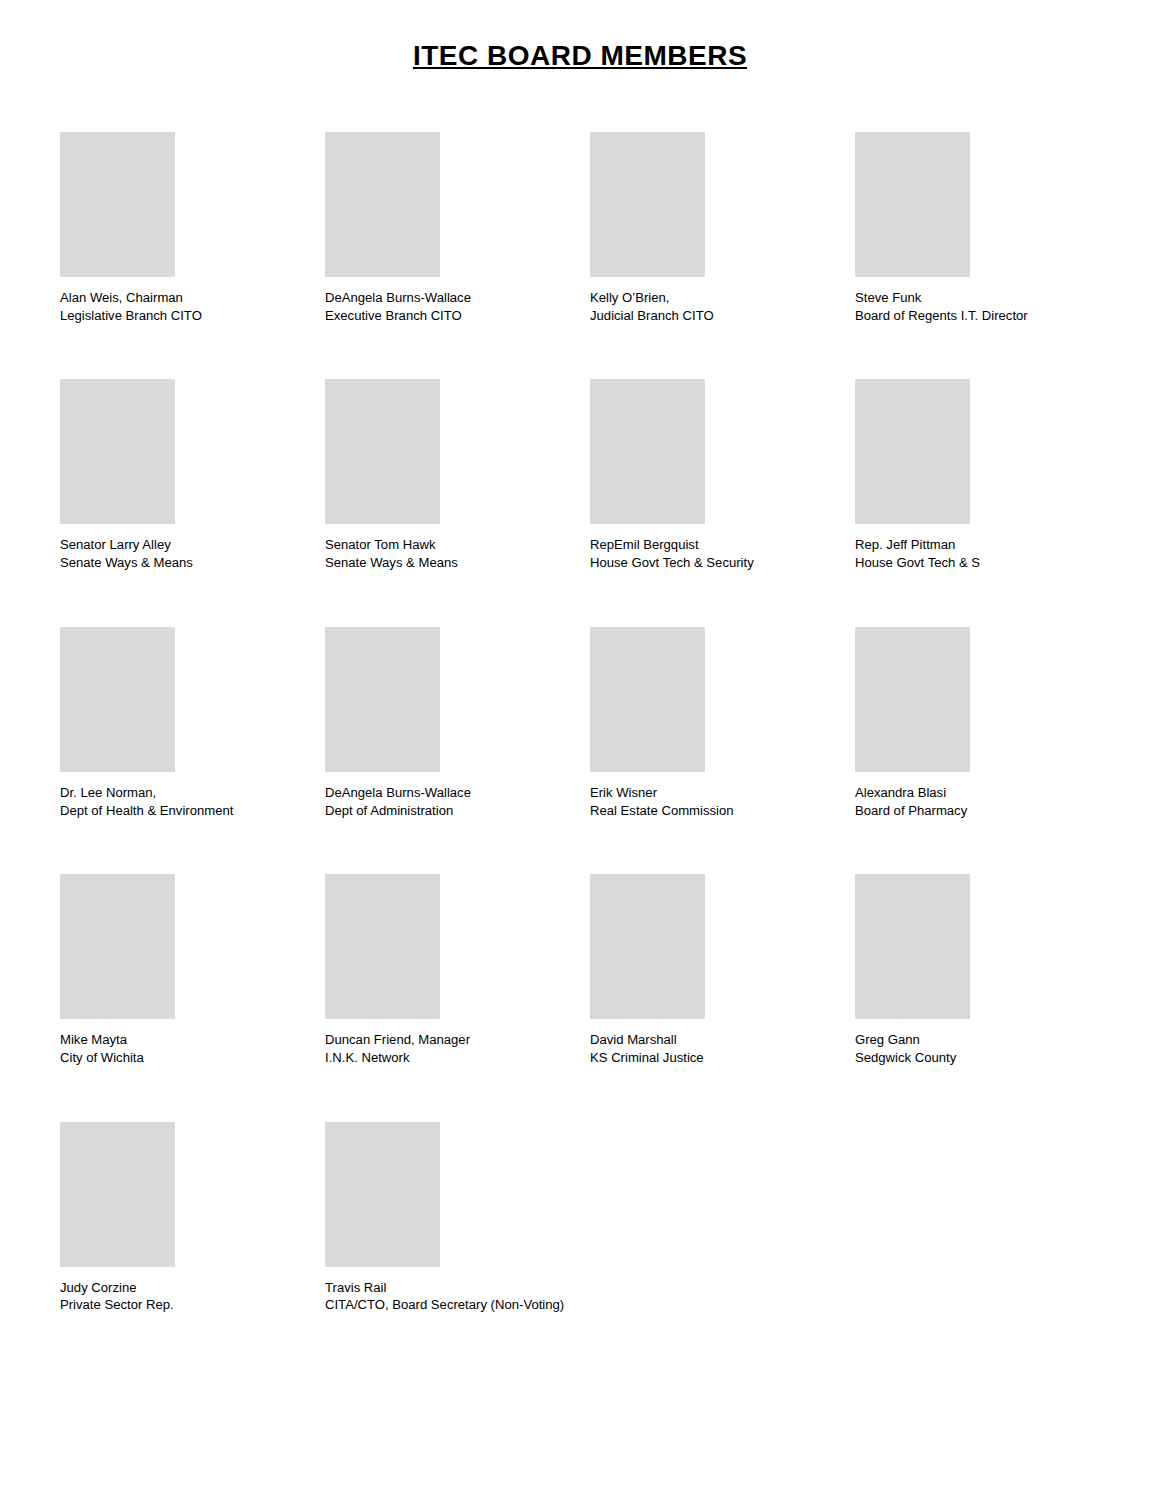ITEC BOARD MEMBERS
Alan Weis, Chairman
Legislative Branch CITO
DeAngela Burns-Wallace
Executive Branch CITO
Kelly O’Brien,
Judicial Branch CITO
Steve Funk
Board of Regents I.T. Director
Senator Larry Alley
Senate Ways & Means
Senator Tom Hawk
Senate Ways & Means
RepEmil Bergquist
House Govt Tech & Security
Rep. Jeff Pittman
House Govt Tech & S
Dr. Lee Norman,
Dept of Health & Environment
DeAngela Burns-Wallace
Dept of Administration
Erik Wisner
Real Estate Commission
Alexandra Blasi
Board of Pharmacy
Mike Mayta
City of Wichita
Duncan Friend, Manager
I.N.K. Network
David Marshall
KS Criminal Justice
Greg Gann
Sedgwick County
Judy Corzine
Private Sector Rep.
Travis Rail
CITA/CTO, Board Secretary (Non-Voting)